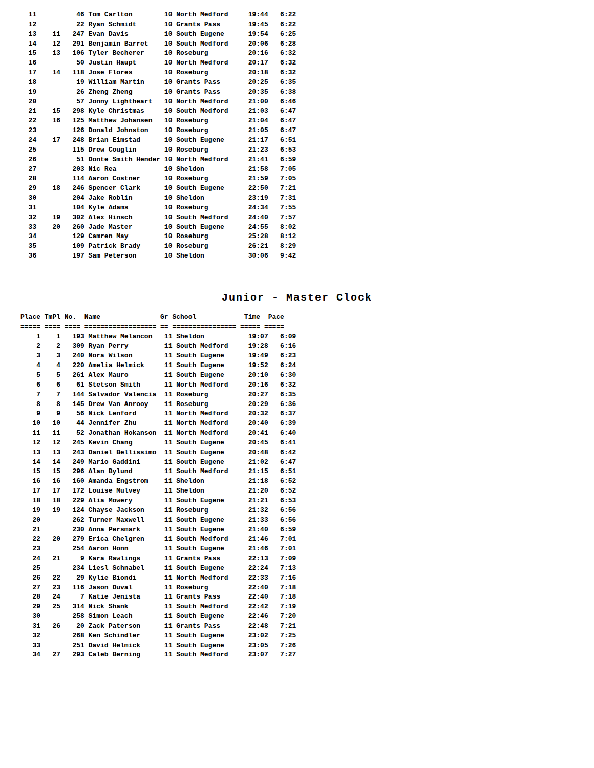11          46 Tom Carlton        10 North Medford     19:44   6:22
  12          22 Ryan Schmidt       10 Grants Pass       19:45   6:22
  13    11   247 Evan Davis         10 South Eugene      19:54   6:25
  14    12   291 Benjamin Barret    10 South Medford     20:06   6:28
  15    13   106 Tyler Becherer     10 Roseburg          20:16   6:32
  16          50 Justin Haupt       10 North Medford     20:17   6:32
  17    14   118 Jose Flores        10 Roseburg          20:18   6:32
  18          19 William Martin     10 Grants Pass       20:25   6:35
  19          26 Zheng Zheng        10 Grants Pass       20:35   6:38
  20          57 Jonny Lightheart   10 North Medford     21:00   6:46
  21    15   298 Kyle Christmas     10 South Medford     21:03   6:47
  22    16   125 Matthew Johansen   10 Roseburg          21:04   6:47
  23         126 Donald Johnston    10 Roseburg          21:05   6:47
  24    17   248 Brian Eimstad      10 South Eugene      21:17   6:51
  25         115 Drew Couglin       10 Roseburg          21:23   6:53
  26          51 Donte Smith Hender 10 North Medford     21:41   6:59
  27         203 Nic Rea            10 Sheldon           21:58   7:05
  28         114 Aaron Costner      10 Roseburg          21:59   7:05
  29    18   246 Spencer Clark      10 South Eugene      22:50   7:21
  30         204 Jake Roblin        10 Sheldon           23:19   7:31
  31         104 Kyle Adams         10 Roseburg          24:34   7:55
  32    19   302 Alex Hinsch        10 South Medford     24:40   7:57
  33    20   260 Jade Master        10 South Eugene      24:55   8:02
  34         129 Camren May         10 Roseburg          25:28   8:12
  35         109 Patrick Brady      10 Roseburg          26:21   8:29
  36         197 Sam Peterson       10 Sheldon           30:06   9:42
Junior - Master Clock
Place TmPl No.  Name               Gr School            Time  Pace
===== ==== ==== ================== == ================ ===== =====
    1    1   193 Matthew Melancon   11 Sheldon           19:07   6:09
    2    2   309 Ryan Perry         11 South Medford     19:28   6:16
    3    3   240 Nora Wilson        11 South Eugene      19:49   6:23
    4    4   220 Amelia Helmick     11 South Eugene      19:52   6:24
    5    5   261 Alex Mauro         11 South Eugene      20:10   6:30
    6    6    61 Stetson Smith      11 North Medford     20:16   6:32
    7    7   144 Salvador Valencia  11 Roseburg          20:27   6:35
    8    8   145 Drew Van Anrooy    11 Roseburg          20:29   6:36
    9    9    56 Nick Lenford       11 North Medford     20:32   6:37
   10   10    44 Jennifer Zhu       11 North Medford     20:40   6:39
   11   11    52 Jonathan Hokanson  11 North Medford     20:41   6:40
   12   12   245 Kevin Chang        11 South Eugene      20:45   6:41
   13   13   243 Daniel Bellissimo  11 South Eugene      20:48   6:42
   14   14   249 Mario Gaddini      11 South Eugene      21:02   6:47
   15   15   296 Alan Bylund        11 South Medford     21:15   6:51
   16   16   160 Amanda Engstrom    11 Sheldon           21:18   6:52
   17   17   172 Louise Mulvey      11 Sheldon           21:20   6:52
   18   18   229 Alia Mowery        11 South Eugene      21:21   6:53
   19   19   124 Chayse Jackson     11 Roseburg          21:32   6:56
   20        262 Turner Maxwell     11 South Eugene      21:33   6:56
   21        230 Anna Persmark      11 South Eugene      21:40   6:59
   22   20   279 Erica Chelgren     11 South Medford     21:46   7:01
   23        254 Aaron Honn         11 South Eugene      21:46   7:01
   24   21     9 Kara Rawlings      11 Grants Pass       22:13   7:09
   25        234 Liesl Schnabel     11 South Eugene      22:24   7:13
   26   22    29 Kylie Biondi       11 North Medford     22:33   7:16
   27   23   116 Jason Duval        11 Roseburg          22:40   7:18
   28   24     7 Katie Jenista      11 Grants Pass       22:40   7:18
   29   25   314 Nick Shank         11 South Medford     22:42   7:19
   30        258 Simon Leach        11 South Eugene      22:46   7:20
   31   26    20 Zack Paterson      11 Grants Pass       22:48   7:21
   32        268 Ken Schindler      11 South Eugene      23:02   7:25
   33        251 David Helmick      11 South Eugene      23:05   7:26
   34   27   293 Caleb Berning      11 South Medford     23:07   7:27